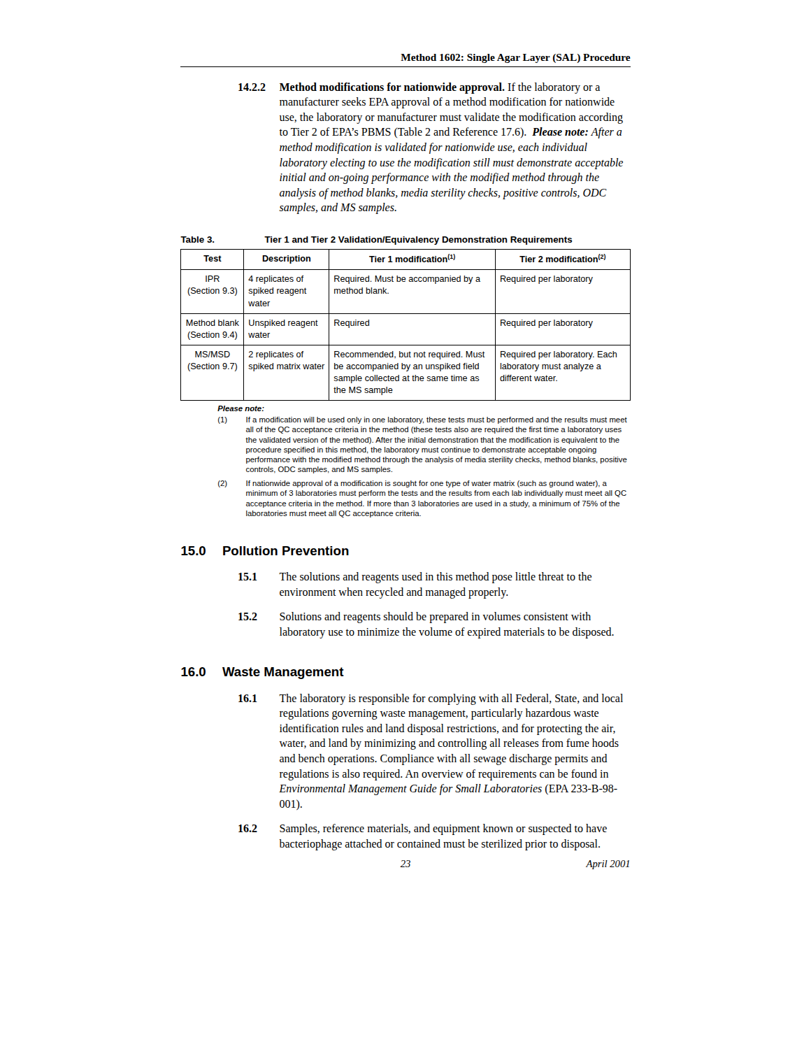Method 1602: Single Agar Layer (SAL) Procedure
14.2.2 Method modifications for nationwide approval. If the laboratory or a manufacturer seeks EPA approval of a method modification for nationwide use, the laboratory or manufacturer must validate the modification according to Tier 2 of EPA’s PBMS (Table 2 and Reference 17.6). Please note: After a method modification is validated for nationwide use, each individual laboratory electing to use the modification still must demonstrate acceptable initial and on-going performance with the modified method through the analysis of method blanks, media sterility checks, positive controls, ODC samples, and MS samples.
Table 3. Tier 1 and Tier 2 Validation/Equivalency Demonstration Requirements
| Test | Description | Tier 1 modification (1) | Tier 2 modification (2) |
| --- | --- | --- | --- |
| IPR (Section 9.3) | 4 replicates of spiked reagent water | Required. Must be accompanied by a method blank. | Required per laboratory |
| Method blank (Section 9.4) | Unspiked reagent water | Required | Required per laboratory |
| MS/MSD (Section 9.7) | 2 replicates of spiked matrix water | Recommended, but not required. Must be accompanied by an unspiked field sample collected at the same time as the MS sample | Required per laboratory. Each laboratory must analyze a different water. |
Please note:
(1)
If a modification will be used only in one laboratory, these tests must be performed and the results must meet all of the QC acceptance criteria in the method (these tests also are required the first time a laboratory uses the validated version of the method). After the initial demonstration that the modification is equivalent to the procedure specified in this method, the laboratory must continue to demonstrate acceptable ongoing performance with the modified method through the analysis of media sterility checks, method blanks, positive controls, ODC samples, and MS samples.
(2)
If nationwide approval of a modification is sought for one type of water matrix (such as ground water), a minimum of 3 laboratories must perform the tests and the results from each lab individually must meet all QC acceptance criteria in the method. If more than 3 laboratories are used in a study, a minimum of 75% of the laboratories must meet all QC acceptance criteria.
15.0 Pollution Prevention
15.1 The solutions and reagents used in this method pose little threat to the environment when recycled and managed properly.
15.2 Solutions and reagents should be prepared in volumes consistent with laboratory use to minimize the volume of expired materials to be disposed.
16.0 Waste Management
16.1 The laboratory is responsible for complying with all Federal, State, and local regulations governing waste management, particularly hazardous waste identification rules and land disposal restrictions, and for protecting the air, water, and land by minimizing and controlling all releases from fume hoods and bench operations. Compliance with all sewage discharge permits and regulations is also required. An overview of requirements can be found in Environmental Management Guide for Small Laboratories (EPA 233-B-98-001).
16.2 Samples, reference materials, and equipment known or suspected to have bacteriophage attached or contained must be sterilized prior to disposal.
23
April 2001